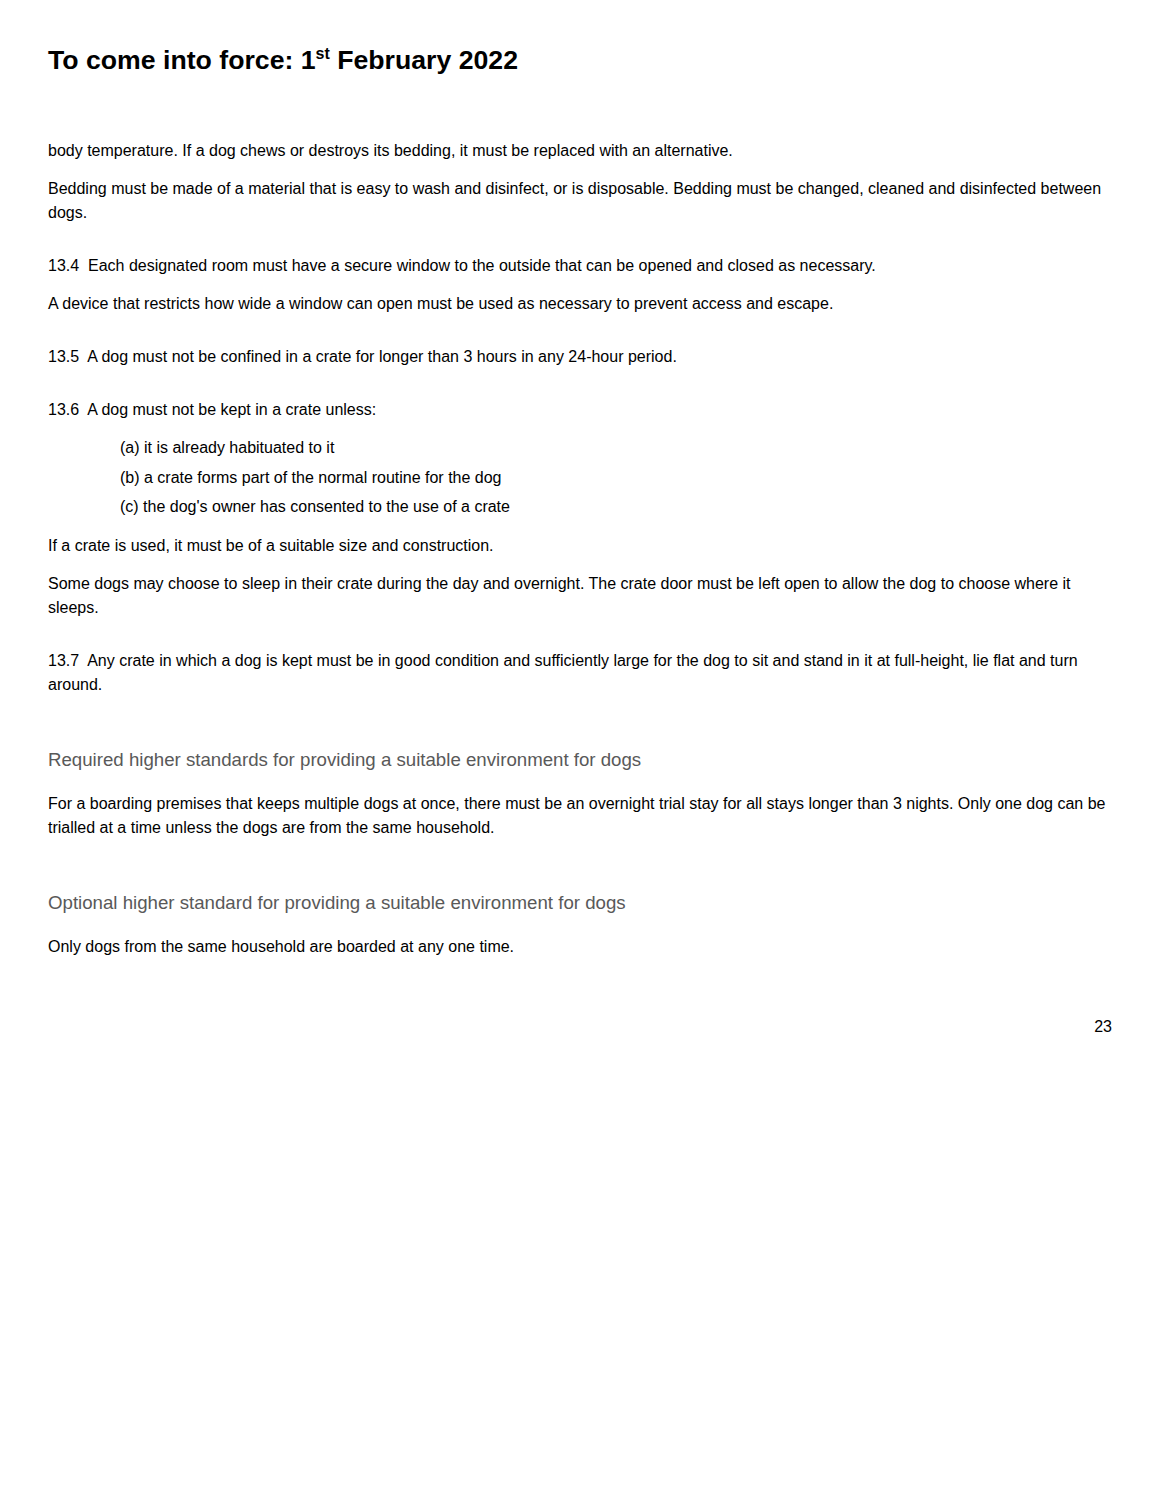To come into force: 1st February 2022
body temperature. If a dog chews or destroys its bedding, it must be replaced with an alternative.
Bedding must be made of a material that is easy to wash and disinfect, or is disposable. Bedding must be changed, cleaned and disinfected between dogs.
13.4 Each designated room must have a secure window to the outside that can be opened and closed as necessary.
A device that restricts how wide a window can open must be used as necessary to prevent access and escape.
13.5 A dog must not be confined in a crate for longer than 3 hours in any 24-hour period.
13.6 A dog must not be kept in a crate unless:
(a) it is already habituated to it
(b) a crate forms part of the normal routine for the dog
(c) the dog's owner has consented to the use of a crate
If a crate is used, it must be of a suitable size and construction.
Some dogs may choose to sleep in their crate during the day and overnight. The crate door must be left open to allow the dog to choose where it sleeps.
13.7 Any crate in which a dog is kept must be in good condition and sufficiently large for the dog to sit and stand in it at full-height, lie flat and turn around.
Required higher standards for providing a suitable environment for dogs
For a boarding premises that keeps multiple dogs at once, there must be an overnight trial stay for all stays longer than 3 nights. Only one dog can be trialled at a time unless the dogs are from the same household.
Optional higher standard for providing a suitable environment for dogs
Only dogs from the same household are boarded at any one time.
23